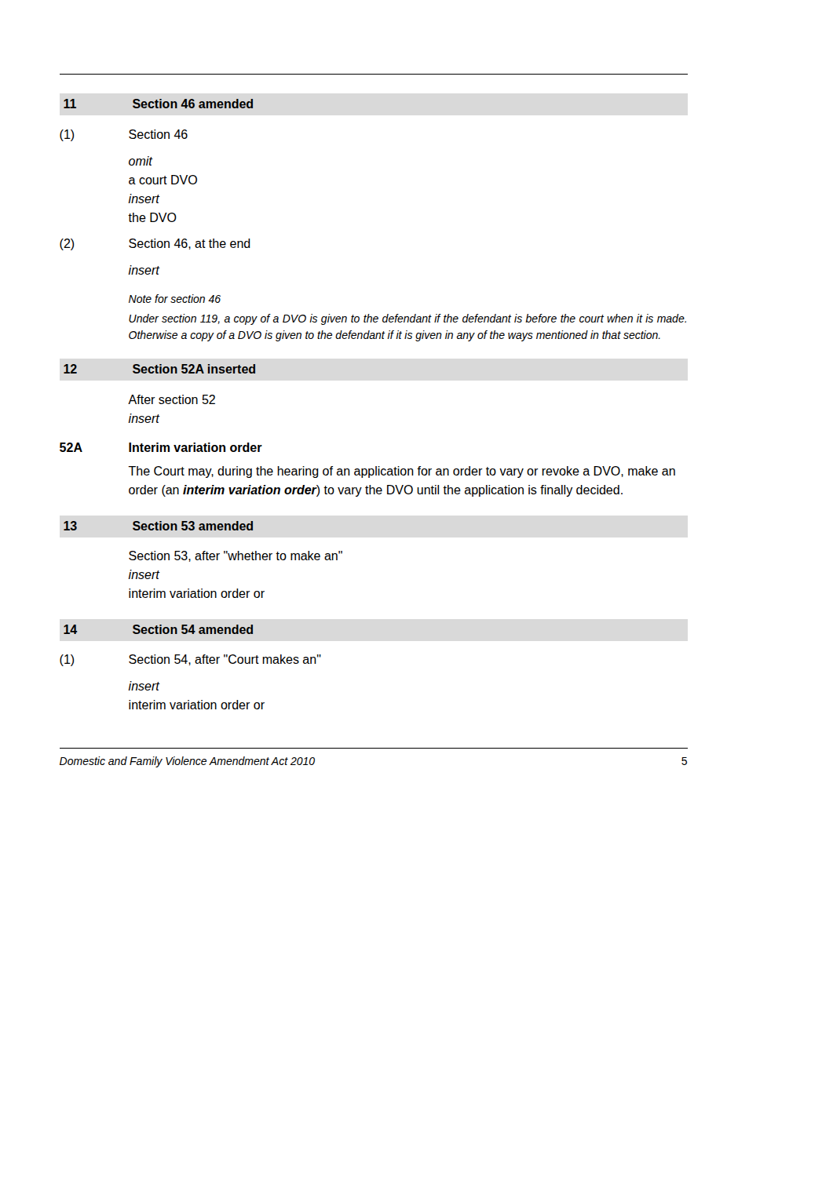11 Section 46 amended
(1) Section 46
omit
a court DVO
insert
the DVO
(2) Section 46, at the end
insert
Note for section 46
Under section 119, a copy of a DVO is given to the defendant if the defendant is before the court when it is made. Otherwise a copy of a DVO is given to the defendant if it is given in any of the ways mentioned in that section.
12 Section 52A inserted
After section 52
insert
52A Interim variation order
The Court may, during the hearing of an application for an order to vary or revoke a DVO, make an order (an interim variation order) to vary the DVO until the application is finally decided.
13 Section 53 amended
Section 53, after "whether to make an"
insert
interim variation order or
14 Section 54 amended
(1) Section 54, after "Court makes an"
insert
interim variation order or
Domestic and Family Violence Amendment Act 2010 5